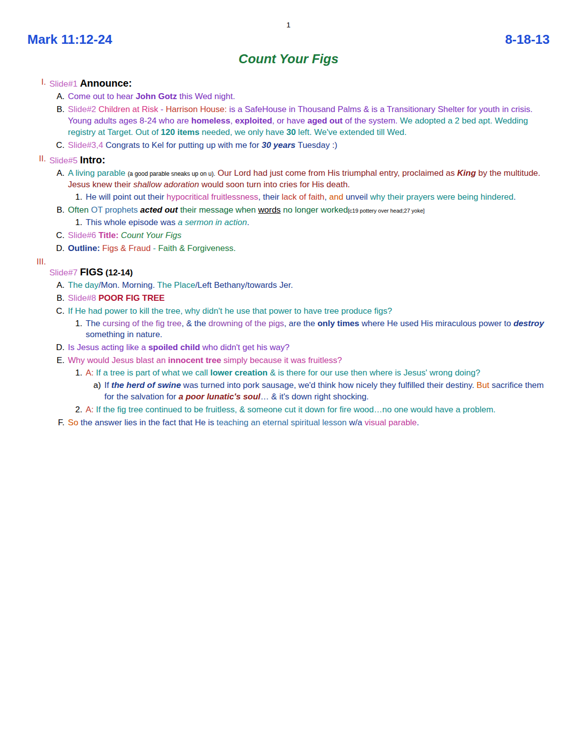1
Mark 11:12-24 8-18-13
Count Your Figs
Slide#1 Announce:
Come out to hear John Gotz this Wed night.
Slide#2 Children at Risk - Harrison House: is a SafeHouse in Thousand Palms & is a Transitionary Shelter for youth in crisis. Young adults ages 8-24 who are homeless, exploited, or have aged out of the system. We adopted a 2 bed apt. Wedding registry at Target. Out of 120 items needed, we only have 30 left. We've extended till Wed.
Slide#3,4 Congrats to Kel for putting up with me for 30 years Tuesday :)
Slide#5 Intro:
A living parable (a good parable sneaks up on u). Our Lord had just come from His triumphal entry, proclaimed as King by the multitude. Jesus knew their shallow adoration would soon turn into cries for His death.
He will point out their hypocritical fruitlessness, their lack of faith, and unveil why their prayers were being hindered.
Often OT prophets acted out their message when words no longer worked[c19 pottery over head;27 yoke]
This whole episode was a sermon in action.
Slide#6 Title: Count Your Figs
Outline: Figs & Fraud - Faith & Forgiveness.
Slide#7 FIGS (12-14)
The day/Mon. Morning. The Place/Left Bethany/towards Jer.
Slide#8 POOR FIG TREE
If He had power to kill the tree, why didn't he use that power to have tree produce figs?
The cursing of the fig tree, & the drowning of the pigs, are the only times where He used His miraculous power to destroy something in nature.
Is Jesus acting like a spoiled child who didn't get his way?
Why would Jesus blast an innocent tree simply because it was fruitless?
A: If a tree is part of what we call lower creation & is there for our use then where is Jesus' wrong doing?
If the herd of swine was turned into pork sausage, we'd think how nicely they fulfilled their destiny. But sacrifice them for the salvation for a poor lunatic's soul… & it's down right shocking.
A: If the fig tree continued to be fruitless, & someone cut it down for fire wood…no one would have a problem.
So the answer lies in the fact that He is teaching an eternal spiritual lesson w/a visual parable.